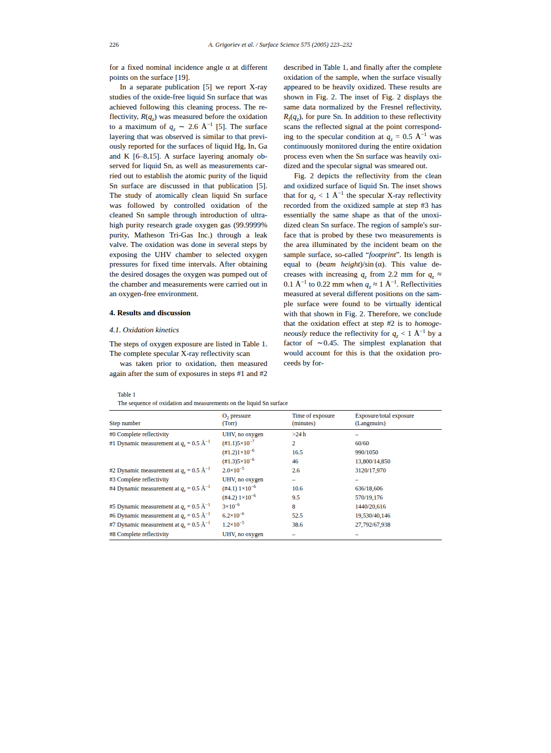226
A. Grigoriev et al. / Surface Science 575 (2005) 223–232
for a fixed nominal incidence angle α at different points on the surface [19].
In a separate publication [5] we report X-ray studies of the oxide-free liquid Sn surface that was achieved following this cleaning process. The reflectivity, R(qz) was measured before the oxidation to a maximum of qz ∼ 2.6 Å−1 [5]. The surface layering that was observed is similar to that previously reported for the surfaces of liquid Hg, In, Ga and K [6–8,15]. A surface layering anomaly observed for liquid Sn, as well as measurements carried out to establish the atomic purity of the liquid Sn surface are discussed in that publication [5]. The study of atomically clean liquid Sn surface was followed by controlled oxidation of the cleaned Sn sample through introduction of ultra-high purity research grade oxygen gas (99.9999% purity, Matheson Tri-Gas Inc.) through a leak valve. The oxidation was done in several steps by exposing the UHV chamber to selected oxygen pressures for fixed time intervals. After obtaining the desired dosages the oxygen was pumped out of the chamber and measurements were carried out in an oxygen-free environment.
4. Results and discussion
4.1. Oxidation kinetics
The steps of oxygen exposure are listed in Table 1. The complete specular X-ray reflectivity scan
was taken prior to oxidation, then measured again after the sum of exposures in steps #1 and #2 described in Table 1, and finally after the complete oxidation of the sample, when the surface visually appeared to be heavily oxidized. These results are shown in Fig. 2. The inset of Fig. 2 displays the same data normalized by the Fresnel reflectivity, Rf(qz), for pure Sn. In addition to these reflectivity scans the reflected signal at the point corresponding to the specular condition at qz = 0.5 Å−1 was continuously monitored during the entire oxidation process even when the Sn surface was heavily oxidized and the specular signal was smeared out.
Fig. 2 depicts the reflectivity from the clean and oxidized surface of liquid Sn. The inset shows that for qz < 1 Å−1 the specular X-ray reflectivity recorded from the oxidized sample at step #3 has essentially the same shape as that of the unoxidized clean Sn surface. The region of sample's surface that is probed by these two measurements is the area illuminated by the incident beam on the sample surface, so-called “footprint”. Its length is equal to (beam height)/sin (α). This value decreases with increasing qz from 2.2 mm for qz ≈ 0.1 Å−1 to 0.22 mm when qz ≈ 1 Å−1. Reflectivities measured at several different positions on the sample surface were found to be virtually identical with that shown in Fig. 2. Therefore, we conclude that the oxidation effect at step #2 is to homogeneously reduce the reflectivity for qz < 1 Å−1 by a factor of ∼0.45. The simplest explanation that would account for this is that the oxidation proceeds by for-
Table 1
The sequence of oxidation and measurements on the liquid Sn surface
| Step number | O 2 pressure (Torr) | Time of exposure (minutes) | Exposure/total exposure (Langmuirs) |
| --- | --- | --- | --- |
| #0 Complete reflectivity | UHV, no oxygen | >24 h | – |
| #1 Dynamic measurement at q z = 0.5 Å −1 | (#1.1)5×10 −7 | 2 | 60/60 |
| | (#1.2)1×10 −6 | 16.5 | 990/1050 |
| | (#1.3)5×10 −6 | 46 | 13,800/14,850 |
| #2 Dynamic measurement at q z = 0.5 Å −1 | 2.0×10 −5 | 2.6 | 3120/17,970 |
| #3 Complete reflectivity | UHV, no oxygen | – | – |
| #4 Dynamic measurement at q z = 0.5 Å −1 | (#4.1) 1×10 −6 | 10.6 | 636/18,606 |
| | (#4.2) 1×10 −6 | 9.5 | 570/19,176 |
| #5 Dynamic measurement at q z = 0.5 Å −1 | 3×10 −6 | 8 | 1440/20,616 |
| #6 Dynamic measurement at q z = 0.5 Å −1 | 6.2×10 −6 | 52.5 | 19,530/40,146 |
| #7 Dynamic measurement at q z = 0.5 Å −1 | 1.2×10 −5 | 38.6 | 27,792/67,938 |
| #8 Complete reflectivity | UHV, no oxygen | – | – |